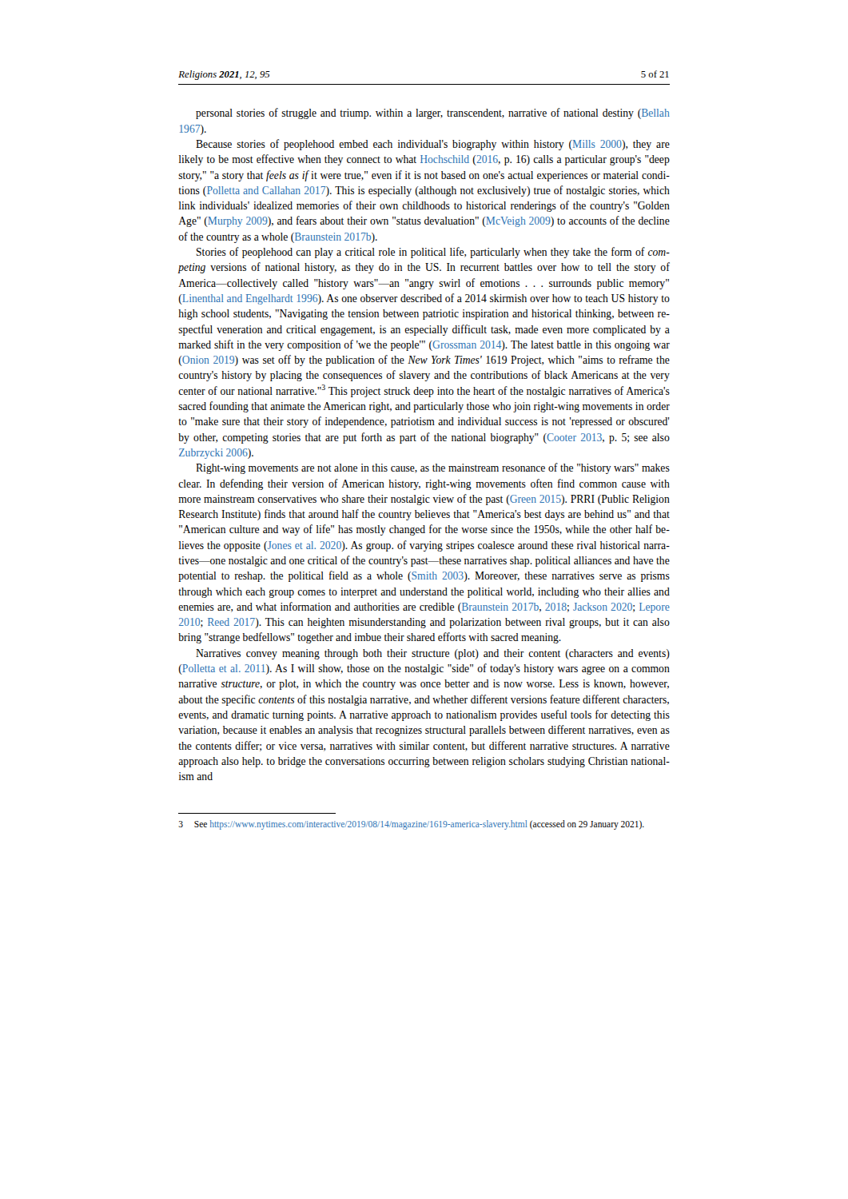Religions 2021, 12, 95 5 of 21
personal stories of struggle and triump. within a larger, transcendent, narrative of national destiny (Bellah 1967).
Because stories of peoplehood embed each individual's biography within history (Mills 2000), they are likely to be most effective when they connect to what Hochschild (2016, p. 16) calls a particular group's "deep story," "a story that feels as if it were true," even if it is not based on one's actual experiences or material conditions (Polletta and Callahan 2017). This is especially (although not exclusively) true of nostalgic stories, which link individuals' idealized memories of their own childhoods to historical renderings of the country's "Golden Age" (Murphy 2009), and fears about their own "status devaluation" (McVeigh 2009) to accounts of the decline of the country as a whole (Braunstein 2017b).
Stories of peoplehood can play a critical role in political life, particularly when they take the form of competing versions of national history, as they do in the US. In recurrent battles over how to tell the story of America—collectively called "history wars"—an "angry swirl of emotions . . . surrounds public memory" (Linenthal and Engelhardt 1996). As one observer described of a 2014 skirmish over how to teach US history to high school students, "Navigating the tension between patriotic inspiration and historical thinking, between respectful veneration and critical engagement, is an especially difficult task, made even more complicated by a marked shift in the very composition of 'we the people'" (Grossman 2014). The latest battle in this ongoing war (Onion 2019) was set off by the publication of the New York Times' 1619 Project, which "aims to reframe the country's history by placing the consequences of slavery and the contributions of black Americans at the very center of our national narrative."3 This project struck deep into the heart of the nostalgic narratives of America's sacred founding that animate the American right, and particularly those who join right-wing movements in order to "make sure that their story of independence, patriotism and individual success is not 'repressed or obscured' by other, competing stories that are put forth as part of the national biography" (Cooter 2013, p. 5; see also Zubrzycki 2006).
Right-wing movements are not alone in this cause, as the mainstream resonance of the "history wars" makes clear. In defending their version of American history, right-wing movements often find common cause with more mainstream conservatives who share their nostalgic view of the past (Green 2015). PRRI (Public Religion Research Institute) finds that around half the country believes that "America's best days are behind us" and that "American culture and way of life" has mostly changed for the worse since the 1950s, while the other half believes the opposite (Jones et al. 2020). As group. of varying stripes coalesce around these rival historical narratives—one nostalgic and one critical of the country's past—these narratives shap. political alliances and have the potential to reshap. the political field as a whole (Smith 2003). Moreover, these narratives serve as prisms through which each group comes to interpret and understand the political world, including who their allies and enemies are, and what information and authorities are credible (Braunstein 2017b, 2018; Jackson 2020; Lepore 2010; Reed 2017). This can heighten misunderstanding and polarization between rival groups, but it can also bring "strange bedfellows" together and imbue their shared efforts with sacred meaning.
Narratives convey meaning through both their structure (plot) and their content (characters and events) (Polletta et al. 2011). As I will show, those on the nostalgic "side" of today's history wars agree on a common narrative structure, or plot, in which the country was once better and is now worse. Less is known, however, about the specific contents of this nostalgia narrative, and whether different versions feature different characters, events, and dramatic turning points. A narrative approach to nationalism provides useful tools for detecting this variation, because it enables an analysis that recognizes structural parallels between different narratives, even as the contents differ; or vice versa, narratives with similar content, but different narrative structures. A narrative approach also help. to bridge the conversations occurring between religion scholars studying Christian nationalism and
3
See https://www.nytimes.com/interactive/2019/08/14/magazine/1619-america-slavery.html (accessed on 29 January 2021).